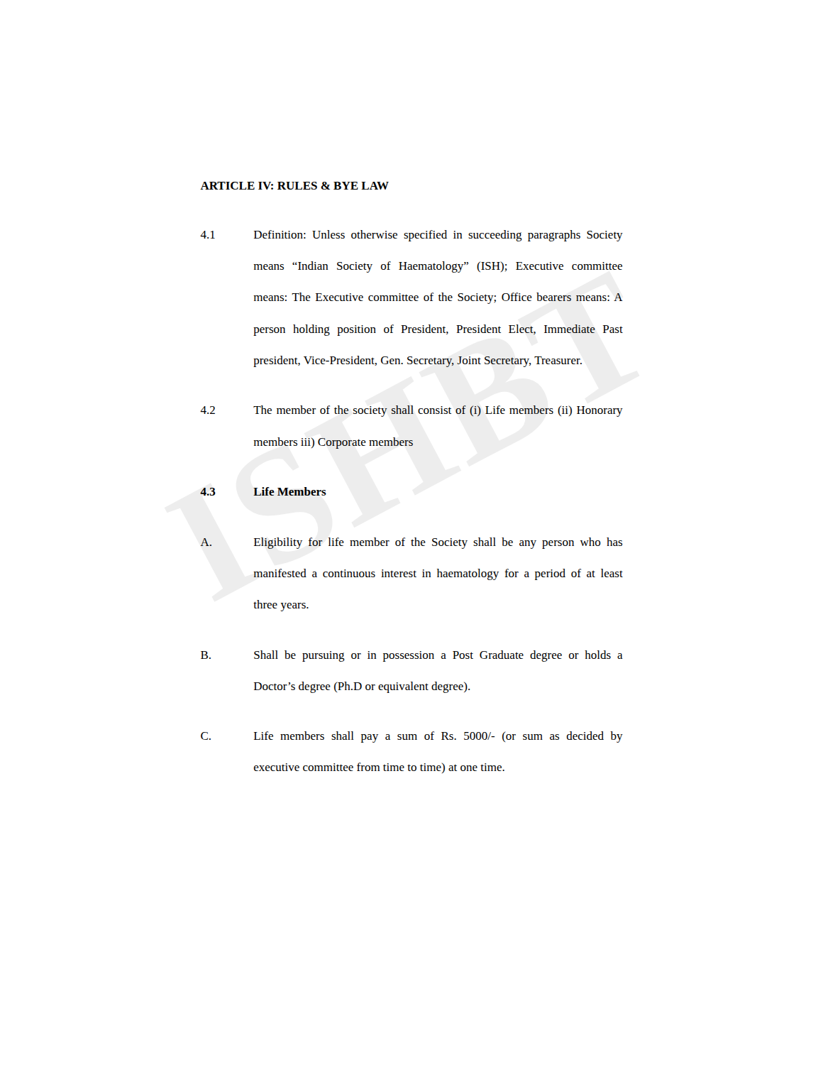ISHBT
ARTICLE IV: RULES & BYE LAW
4.1
Definition: Unless otherwise specified in succeeding paragraphs Society means “Indian Society of Haematology” (ISH); Executive committee means: The Executive committee of the Society; Office bearers means: A person holding position of President, President Elect, Immediate Past president, Vice-President, Gen. Secretary, Joint Secretary, Treasurer.
4.2
The member of the society shall consist of (i) Life members (ii) Honorary members iii) Corporate members
4.3
Life Members
A.
Eligibility for life member of the Society shall be any person who has manifested a continuous interest in haematology for a period of at least three years.
B.
Shall be pursuing or in possession a Post Graduate degree or holds a Doctor’s degree (Ph.D or equivalent degree).
C.
Life members shall pay a sum of Rs. 5000/- (or sum as decided by executive committee from time to time) at one time.